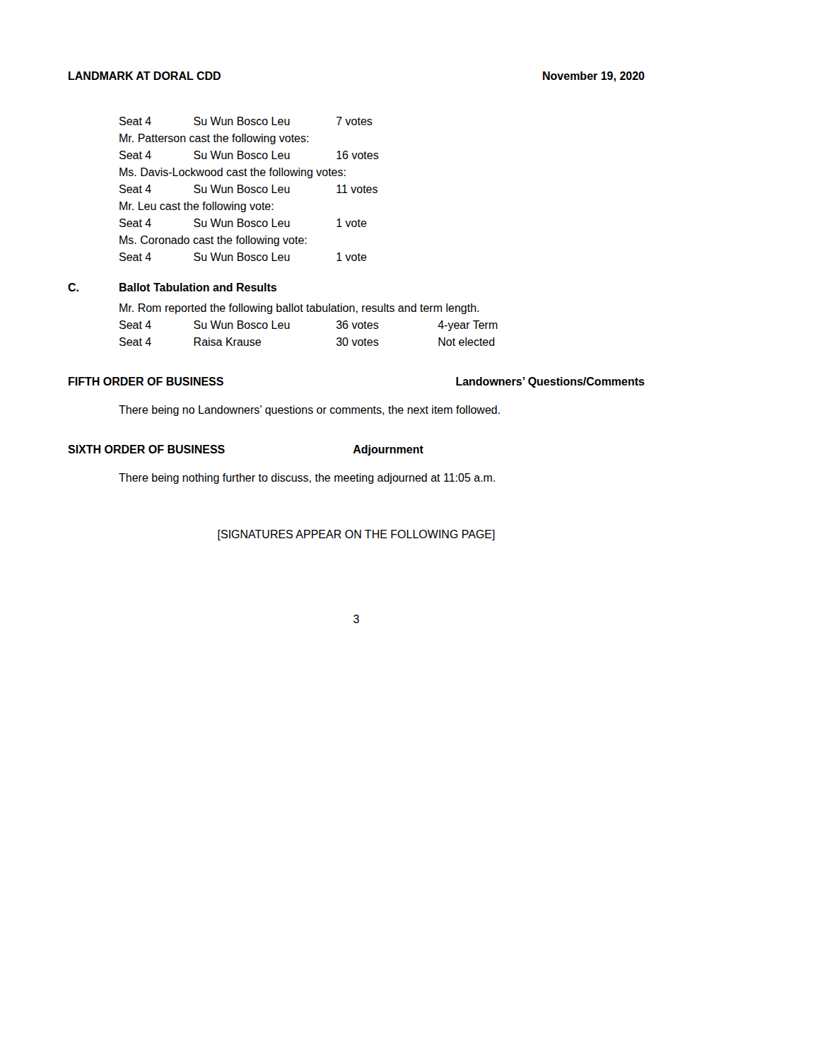LANDMARK AT DORAL CDD November 19, 2020
Seat 4 Su Wun Bosco Leu 7 votes
Mr. Patterson cast the following votes:
Seat 4 Su Wun Bosco Leu 16 votes
Ms. Davis-Lockwood cast the following votes:
Seat 4 Su Wun Bosco Leu 11 votes
Mr. Leu cast the following vote:
Seat 4 Su Wun Bosco Leu 1 vote
Ms. Coronado cast the following vote:
Seat 4 Su Wun Bosco Leu 1 vote
C. Ballot Tabulation and Results
Mr. Rom reported the following ballot tabulation, results and term length.
Seat 4 Su Wun Bosco Leu 36 votes 4-year Term
Seat 4 Raisa Krause 30 votes Not elected
FIFTH ORDER OF BUSINESS Landowners’ Questions/Comments
There being no Landowners’ questions or comments, the next item followed.
SIXTH ORDER OF BUSINESS Adjournment
There being nothing further to discuss, the meeting adjourned at 11:05 a.m.
[SIGNATURES APPEAR ON THE FOLLOWING PAGE]
3